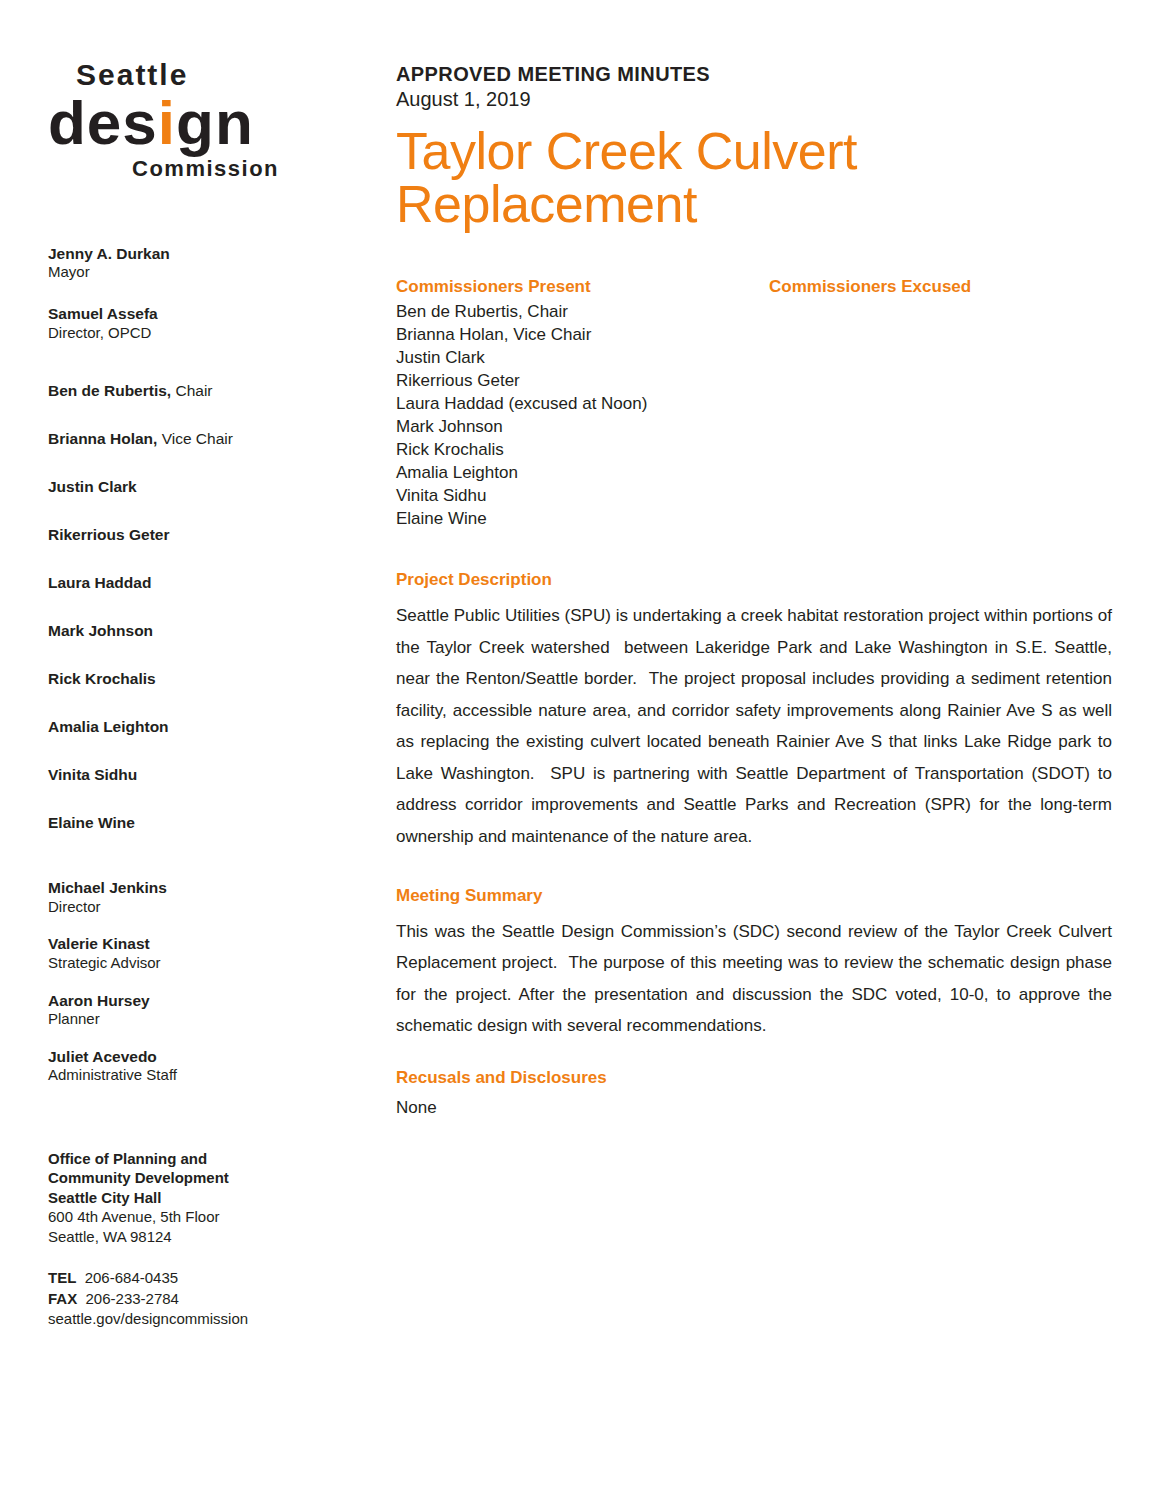Seattle
design
Commission
Jenny A. Durkan
Mayor
Samuel Assefa
Director, OPCD
Ben de Rubertis, Chair
Brianna Holan, Vice Chair
Justin Clark
Rikerrious Geter
Laura Haddad
Mark Johnson
Rick Krochalis
Amalia Leighton
Vinita Sidhu
Elaine Wine
Michael Jenkins
Director
Valerie Kinast
Strategic Advisor
Aaron Hursey
Planner
Juliet Acevedo
Administrative Staff
Office of Planning and
Community Development
Seattle City Hall
600 4th Avenue, 5th Floor
Seattle, WA 98124
TEL 206-684-0435
FAX 206-233-2784
seattle.gov/designcommission
APPROVED MEETING MINUTES
August 1, 2019
Taylor Creek Culvert
Replacement
Commissioners Present
Ben de Rubertis, Chair
Brianna Holan, Vice Chair
Justin Clark
Rikerrious Geter
Laura Haddad (excused at Noon)
Mark Johnson
Rick Krochalis
Amalia Leighton
Vinita Sidhu
Elaine Wine
Commissioners Excused
Project Description
Seattle Public Utilities (SPU) is undertaking a creek habitat restoration project within portions of the Taylor Creek watershed between Lakeridge Park and Lake Washington in S.E. Seattle, near the Renton/Seattle border. The project proposal includes providing a sediment retention facility, accessible nature area, and corridor safety improvements along Rainier Ave S as well as replacing the existing culvert located beneath Rainier Ave S that links Lake Ridge park to Lake Washington. SPU is partnering with Seattle Department of Transportation (SDOT) to address corridor improvements and Seattle Parks and Recreation (SPR) for the long-term ownership and maintenance of the nature area.
Meeting Summary
This was the Seattle Design Commission’s (SDC) second review of the Taylor Creek Culvert Replacement project. The purpose of this meeting was to review the schematic design phase for the project. After the presentation and discussion the SDC voted, 10-0, to approve the schematic design with several recommendations.
Recusals and Disclosures
None